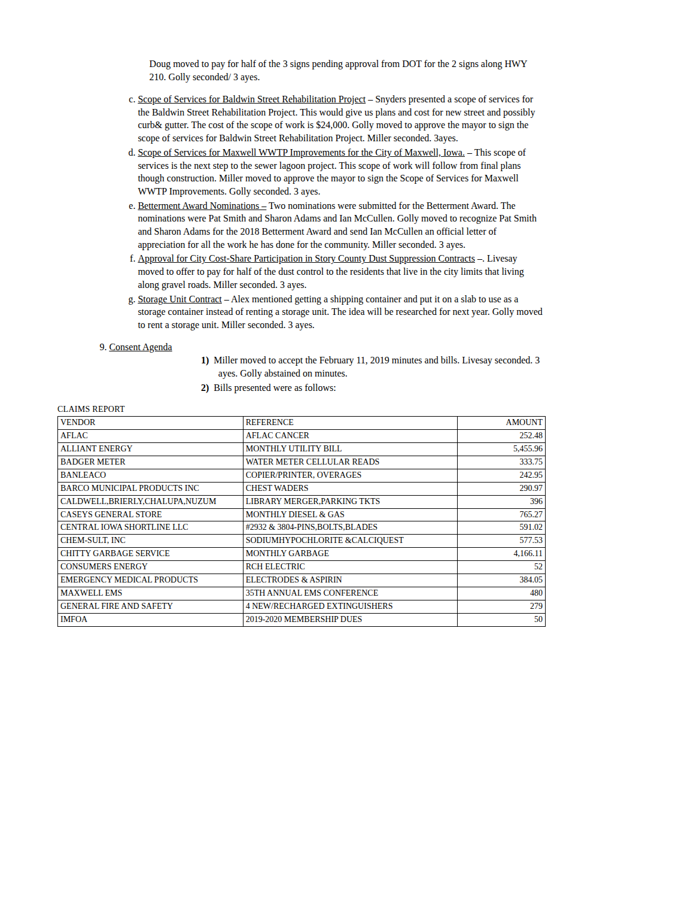Doug moved to pay for half of the 3 signs pending approval from DOT for the 2 signs along HWY 210. Golly seconded/ 3 ayes.
Scope of Services for Baldwin Street Rehabilitation Project – Snyders presented a scope of services for the Baldwin Street Rehabilitation Project. This would give us plans and cost for new street and possibly curb& gutter. The cost of the scope of work is $24,000. Golly moved to approve the mayor to sign the scope of services for Baldwin Street Rehabilitation Project. Miller seconded. 3ayes.
Scope of Services for Maxwell WWTP Improvements for the City of Maxwell, Iowa. – This scope of services is the next step to the sewer lagoon project. This scope of work will follow from final plans though construction. Miller moved to approve the mayor to sign the Scope of Services for Maxwell WWTP Improvements. Golly seconded. 3 ayes.
Betterment Award Nominations – Two nominations were submitted for the Betterment Award. The nominations were Pat Smith and Sharon Adams and Ian McCullen. Golly moved to recognize Pat Smith and Sharon Adams for the 2018 Betterment Award and send Ian McCullen an official letter of appreciation for all the work he has done for the community. Miller seconded. 3 ayes.
Approval for City Cost-Share Participation in Story County Dust Suppression Contracts –. Livesay moved to offer to pay for half of the dust control to the residents that live in the city limits that living along gravel roads. Miller seconded. 3 ayes.
Storage Unit Contract – Alex mentioned getting a shipping container and put it on a slab to use as a storage container instead of renting a storage unit. The idea will be researched for next year. Golly moved to rent a storage unit. Miller seconded. 3 ayes.
Consent Agenda
1) Miller moved to accept the February 11, 2019 minutes and bills. Livesay seconded. 3 ayes. Golly abstained on minutes.
2) Bills presented were as follows:
CLAIMS REPORT
| VENDOR | REFERENCE | AMOUNT |
| --- | --- | --- |
| AFLAC | AFLAC CANCER | 252.48 |
| ALLIANT ENERGY | MONTHLY UTILITY BILL | 5,455.96 |
| BADGER METER | WATER METER CELLULAR READS | 333.75 |
| BANLEACO | COPIER/PRINTER, OVERAGES | 242.95 |
| BARCO MUNICIPAL PRODUCTS INC | CHEST WADERS | 290.97 |
| CALDWELL,BRIERLY,CHALUPA,NUZUM | LIBRARY MERGER,PARKING TKTS | 396 |
| CASEYS GENERAL STORE | MONTHLY DIESEL & GAS | 765.27 |
| CENTRAL IOWA SHORTLINE LLC | #2932 & 3804-PINS,BOLTS,BLADES | 591.02 |
| CHEM-SULT, INC | SODIUMHYPOCHLORITE &CALCIQUEST | 577.53 |
| CHITTY GARBAGE SERVICE | MONTHLY GARBAGE | 4,166.11 |
| CONSUMERS ENERGY | RCH ELECTRIC | 52 |
| EMERGENCY MEDICAL PRODUCTS | ELECTRODES & ASPIRIN | 384.05 |
| MAXWELL EMS | 35TH ANNUAL EMS CONFERENCE | 480 |
| GENERAL FIRE AND SAFETY | 4 NEW/RECHARGED EXTINGUISHERS | 279 |
| IMFOA | 2019-2020 MEMBERSHIP DUES | 50 |